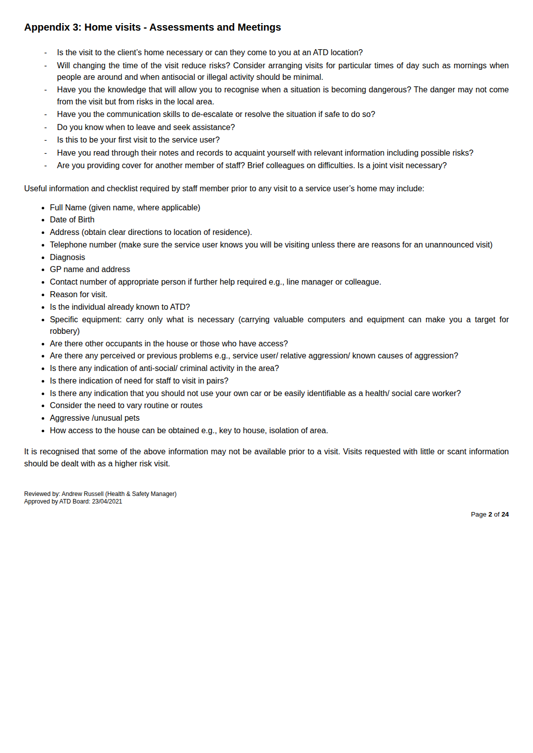Appendix 3: Home visits - Assessments and Meetings
Is the visit to the client’s home necessary or can they come to you at an ATD location?
Will changing the time of the visit reduce risks? Consider arranging visits for particular times of day such as mornings when people are around and when antisocial or illegal activity should be minimal.
Have you the knowledge that will allow you to recognise when a situation is becoming dangerous? The danger may not come from the visit but from risks in the local area.
Have you the communication skills to de-escalate or resolve the situation if safe to do so?
Do you know when to leave and seek assistance?
Is this to be your first visit to the service user?
Have you read through their notes and records to acquaint yourself with relevant information including possible risks?
Are you providing cover for another member of staff? Brief colleagues on difficulties. Is a joint visit necessary?
Useful information and checklist required by staff member prior to any visit to a service user’s home may include:
Full Name (given name, where applicable)
Date of Birth
Address (obtain clear directions to location of residence).
Telephone number (make sure the service user knows you will be visiting unless there are reasons for an unannounced visit)
Diagnosis
GP name and address
Contact number of appropriate person if further help required e.g., line manager or colleague.
Reason for visit.
Is the individual already known to ATD?
Specific equipment: carry only what is necessary (carrying valuable computers and equipment can make you a target for robbery)
Are there other occupants in the house or those who have access?
Are there any perceived or previous problems e.g., service user/ relative aggression/ known causes of aggression?
Is there any indication of anti-social/ criminal activity in the area?
Is there indication of need for staff to visit in pairs?
Is there any indication that you should not use your own car or be easily identifiable as a health/ social care worker?
Consider the need to vary routine or routes
Aggressive /unusual pets
How access to the house can be obtained e.g., key to house, isolation of area.
It is recognised that some of the above information may not be available prior to a visit. Visits requested with little or scant information should be dealt with as a higher risk visit.
Reviewed by: Andrew Russell (Health & Safety Manager)
Approved by ATD Board: 23/04/2021
Page 2 of 24